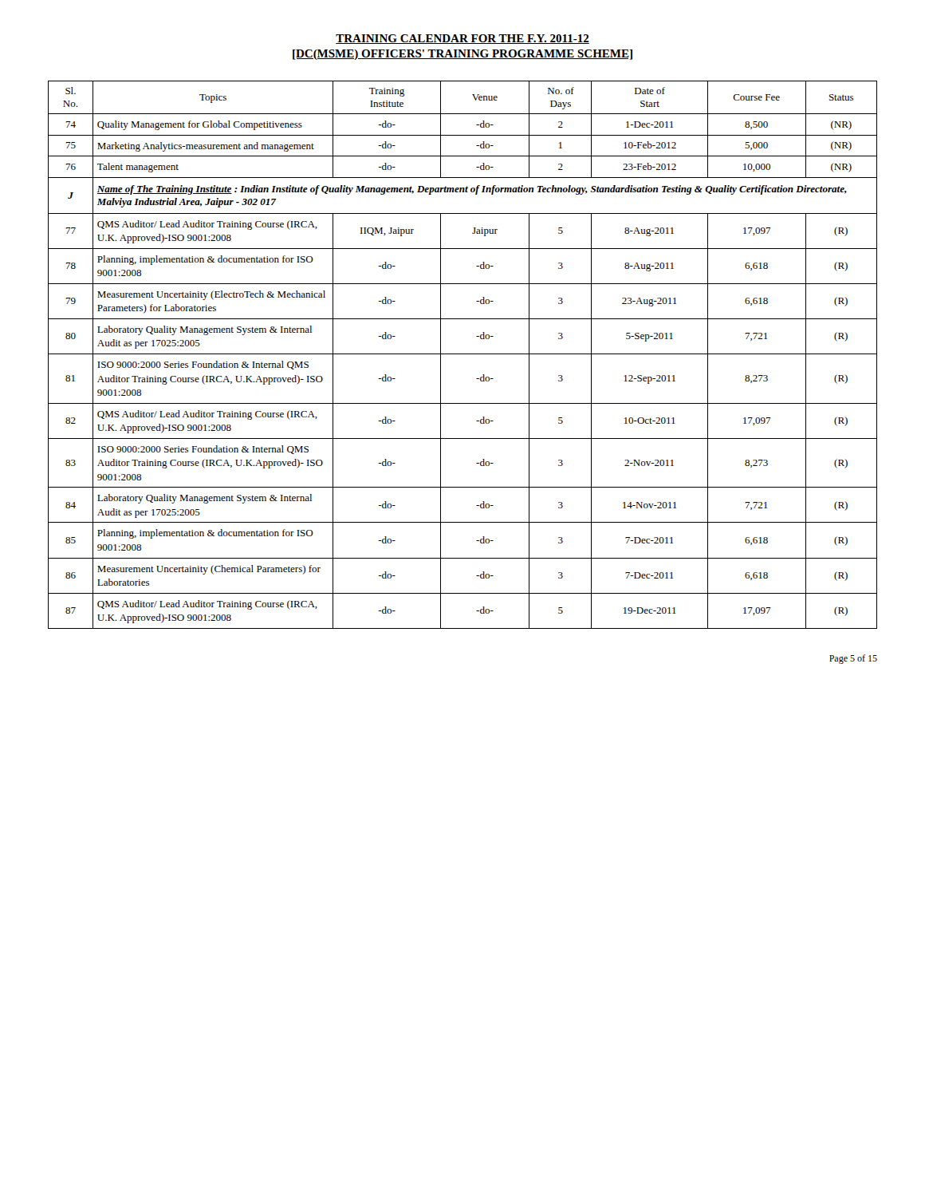TRAINING CALENDAR FOR THE F.Y. 2011-12
[DC(MSME) OFFICERS' TRAINING PROGRAMME SCHEME]
| Sl. No. | Topics | Training Institute | Venue | No. of Days | Date of Start | Course Fee | Status |
| --- | --- | --- | --- | --- | --- | --- | --- |
| 74 | Quality Management for Global Competitiveness | -do- | -do- | 2 | 1-Dec-2011 | 8,500 | (NR) |
| 75 | Marketing Analytics-measurement and management | -do- | -do- | 1 | 10-Feb-2012 | 5,000 | (NR) |
| 76 | Talent management | -do- | -do- | 2 | 23-Feb-2012 | 10,000 | (NR) |
| J | Name of The Training Institute : Indian Institute of Quality Management, Department of Information Technology, Standardisation Testing & Quality Certification Directorate, Malviya Industrial Area, Jaipur - 302 017 |
| 77 | QMS Auditor/ Lead Auditor Training Course (IRCA, U.K. Approved)-ISO 9001:2008 | IIQM, Jaipur | Jaipur | 5 | 8-Aug-2011 | 17,097 | (R) |
| 78 | Planning, implementation & documentation for ISO 9001:2008 | -do- | -do- | 3 | 8-Aug-2011 | 6,618 | (R) |
| 79 | Measurement Uncertainity (ElectroTech & Mechanical Parameters) for Laboratories | -do- | -do- | 3 | 23-Aug-2011 | 6,618 | (R) |
| 80 | Laboratory Quality Management System & Internal Audit as per 17025:2005 | -do- | -do- | 3 | 5-Sep-2011 | 7,721 | (R) |
| 81 | ISO 9000:2000 Series Foundation & Internal QMS Auditor Training Course (IRCA, U.K.Approved)- ISO 9001:2008 | -do- | -do- | 3 | 12-Sep-2011 | 8,273 | (R) |
| 82 | QMS Auditor/ Lead Auditor Training Course (IRCA, U.K. Approved)-ISO 9001:2008 | -do- | -do- | 5 | 10-Oct-2011 | 17,097 | (R) |
| 83 | ISO 9000:2000 Series Foundation & Internal QMS Auditor Training Course (IRCA, U.K.Approved)- ISO 9001:2008 | -do- | -do- | 3 | 2-Nov-2011 | 8,273 | (R) |
| 84 | Laboratory Quality Management System & Internal Audit as per 17025:2005 | -do- | -do- | 3 | 14-Nov-2011 | 7,721 | (R) |
| 85 | Planning, implementation & documentation for ISO 9001:2008 | -do- | -do- | 3 | 7-Dec-2011 | 6,618 | (R) |
| 86 | Measurement Uncertainity (Chemical Parameters) for Laboratories | -do- | -do- | 3 | 7-Dec-2011 | 6,618 | (R) |
| 87 | QMS Auditor/ Lead Auditor Training Course (IRCA, U.K. Approved)-ISO 9001:2008 | -do- | -do- | 5 | 19-Dec-2011 | 17,097 | (R) |
Page 5 of 15